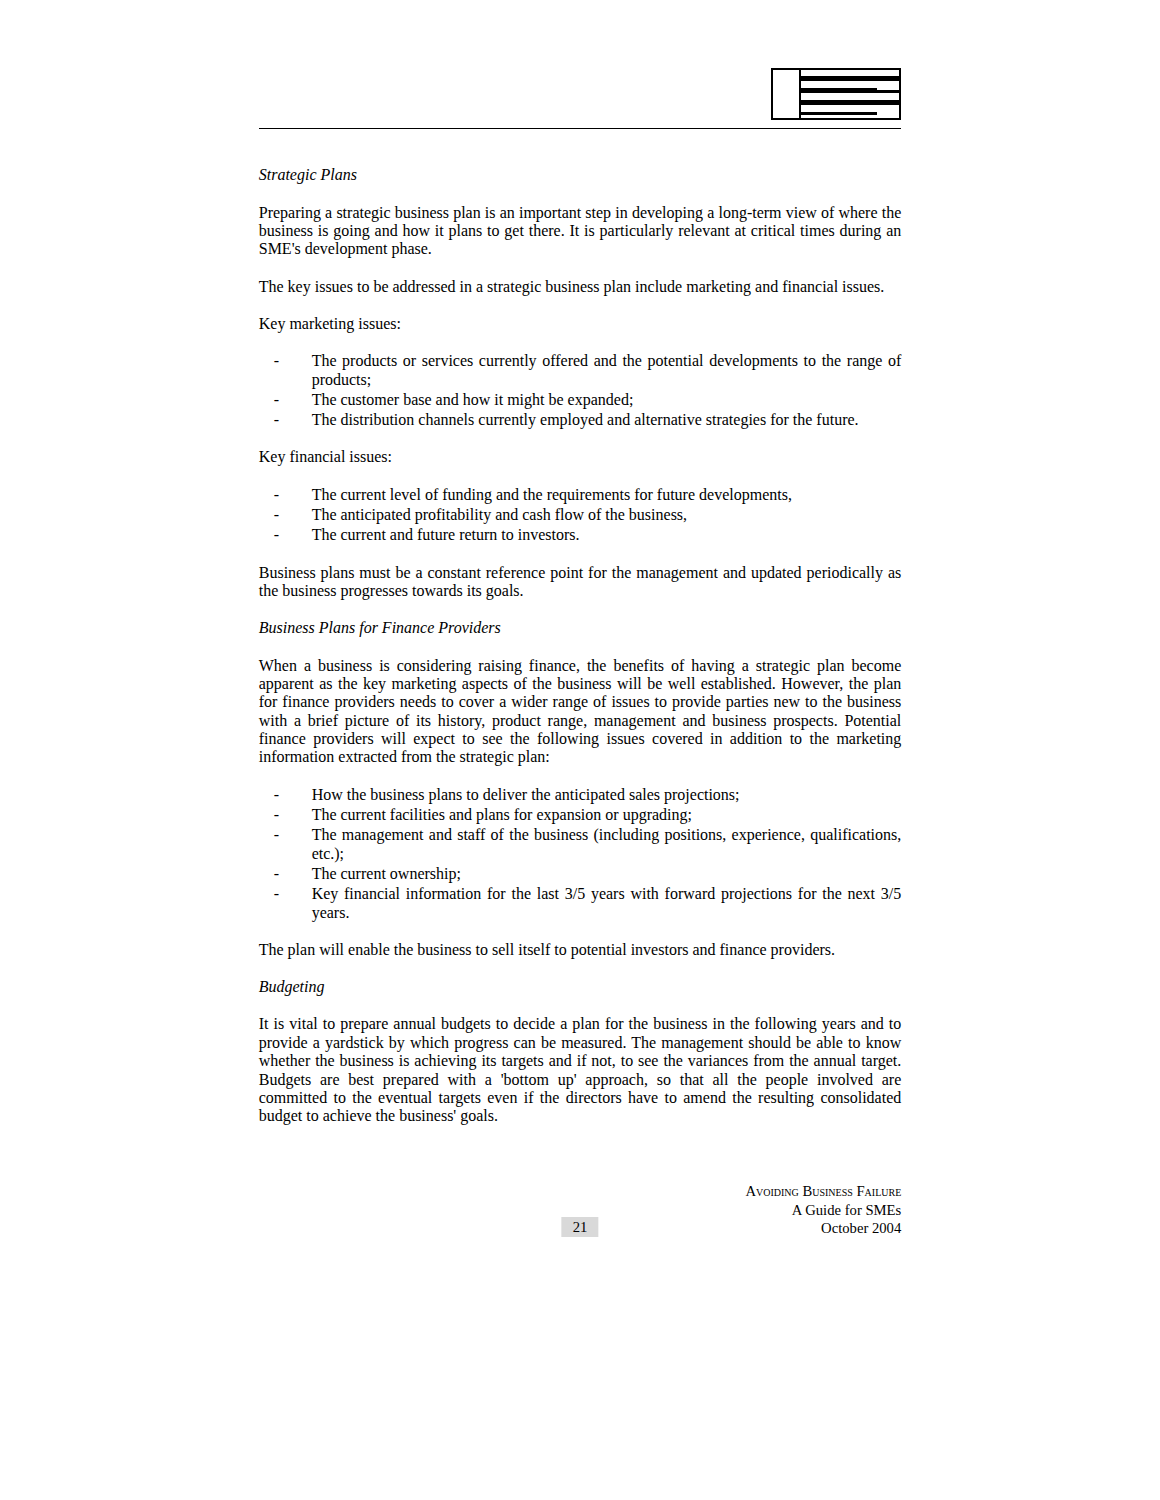Strategic Plans
Preparing a strategic business plan is an important step in developing a long-term view of where the business is going and how it plans to get there. It is particularly relevant at critical times during an SME's development phase.
The key issues to be addressed in a strategic business plan include marketing and financial issues.
Key marketing issues:
The products or services currently offered and the potential developments to the range of products;
The customer base and how it might be expanded;
The distribution channels currently employed and alternative strategies for the future.
Key financial issues:
The current level of funding and the requirements for future developments,
The anticipated profitability and cash flow of the business,
The current and future return to investors.
Business plans must be a constant reference point for the management and updated periodically as the business progresses towards its goals.
Business Plans for Finance Providers
When a business is considering raising finance, the benefits of having a strategic plan become apparent as the key marketing aspects of the business will be well established. However, the plan for finance providers needs to cover a wider range of issues to provide parties new to the business with a brief picture of its history, product range, management and business prospects. Potential finance providers will expect to see the following issues covered in addition to the marketing information extracted from the strategic plan:
How the business plans to deliver the anticipated sales projections;
The current facilities and plans for expansion or upgrading;
The management and staff of the business (including positions, experience, qualifications, etc.);
The current ownership;
Key financial information for the last 3/5 years with forward projections for the next 3/5 years.
The plan will enable the business to sell itself to potential investors and finance providers.
Budgeting
It is vital to prepare annual budgets to decide a plan for the business in the following years and to provide a yardstick by which progress can be measured. The management should be able to know whether the business is achieving its targets and if not, to see the variances from the annual target. Budgets are best prepared with a 'bottom up' approach, so that all the people involved are committed to the eventual targets even if the directors have to amend the resulting consolidated budget to achieve the business' goals.
21
Avoiding Business Failure
A Guide for SMEs
October 2004